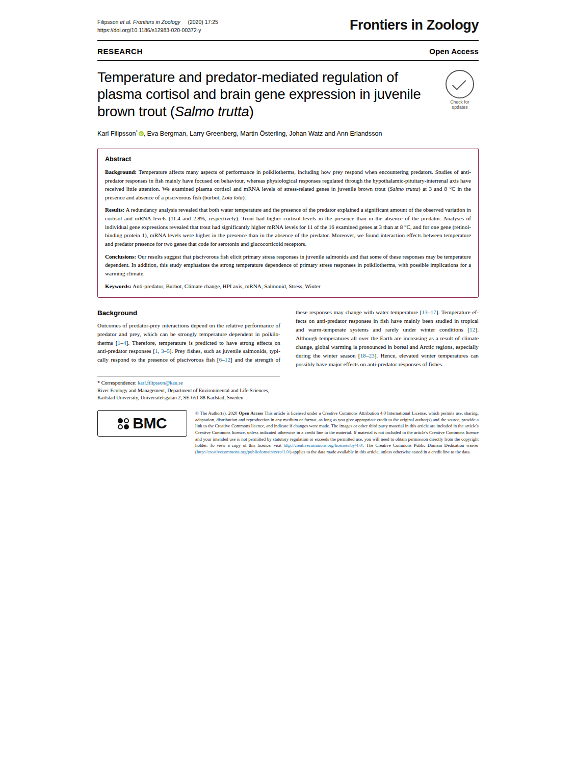Filipsson et al. Frontiers in Zoology (2020) 17:25
https://doi.org/10.1186/s12983-020-00372-y
Frontiers in Zoology
Research
Open Access
Temperature and predator-mediated regulation of plasma cortisol and brain gene expression in juvenile brown trout (Salmo trutta)
Check for
updates
Karl Filipsson* , Eva Bergman, Larry Greenberg, Martin Österling, Johan Watz and Ann Erlandsson
Abstract
Background: Temperature affects many aspects of performance in poikilotherms, including how prey respond when encountering predators. Studies of anti-predator responses in fish mainly have focused on behaviour, whereas physiological responses regulated through the hypothalamic-pituitary-interrenal axis have received little attention. We examined plasma cortisol and mRNA levels of stress-related genes in juvenile brown trout (Salmo trutta) at 3 and 8 °C in the presence and absence of a piscivorous fish (burbot, Lota lota).
Results: A redundancy analysis revealed that both water temperature and the presence of the predator explained a significant amount of the observed variation in cortisol and mRNA levels (11.4 and 2.8%, respectively). Trout had higher cortisol levels in the presence than in the absence of the predator. Analyses of individual gene expressions revealed that trout had significantly higher mRNA levels for 11 of the 16 examined genes at 3 than at 8 °C, and for one gene (retinol-binding protein 1), mRNA levels were higher in the presence than in the absence of the predator. Moreover, we found interaction effects between temperature and predator presence for two genes that code for serotonin and glucocorticoid receptors.
Conclusions: Our results suggest that piscivorous fish elicit primary stress responses in juvenile salmonids and that some of these responses may be temperature dependent. In addition, this study emphasizes the strong temperature dependence of primary stress responses in poikilotherms, with possible implications for a warming climate.
Keywords: Anti-predator, Burbot, Climate change, HPI axis, mRNA, Salmonid, Stress, Winter
Background
Outcomes of predator-prey interactions depend on the relative performance of predator and prey, which can be strongly temperature dependent in poikilotherms [1–4]. Therefore, temperature is predicted to have strong effects on anti-predator responses [1, 3–5]. Prey fishes, such as juvenile salmonids, typically respond to the presence of piscivorous fish [6–12] and the strength of these responses may change with water temperature [13–17]. Temperature effects on anti-predator responses in fish have mainly been studied in tropical and warm-temperate systems and rarely under winter conditions [12]. Although temperatures all over the Earth are increasing as a result of climate change, global warming is pronounced in boreal and Arctic regions, especially during the winter season [18–23]. Hence, elevated winter temperatures can possibly have major effects on anti-predator responses of fishes.
* Correspondence: karl.filipsson@kau.se
River Ecology and Management, Department of Environmental and Life Sciences, Karlstad University, Universitetsgatan 2, SE-651 88 Karlstad, Sweden
BMC
© The Author(s). 2020 Open Access This article is licensed under a Creative Commons Attribution 4.0 International License, which permits use, sharing, adaptation, distribution and reproduction in any medium or format, as long as you give appropriate credit to the original author(s) and the source, provide a link to the Creative Commons licence, and indicate if changes were made. The images or other third party material in this article are included in the article's Creative Commons licence, unless indicated otherwise in a credit line to the material. If material is not included in the article's Creative Commons licence and your intended use is not permitted by statutory regulation or exceeds the permitted use, you will need to obtain permission directly from the copyright holder. To view a copy of this licence, visit http://creativecommons.org/licenses/by/4.0/. The Creative Commons Public Domain Dedication waiver (http://creativecommons.org/publicdomain/zero/1.0/) applies to the data made available in this article, unless otherwise stated in a credit line to the data.